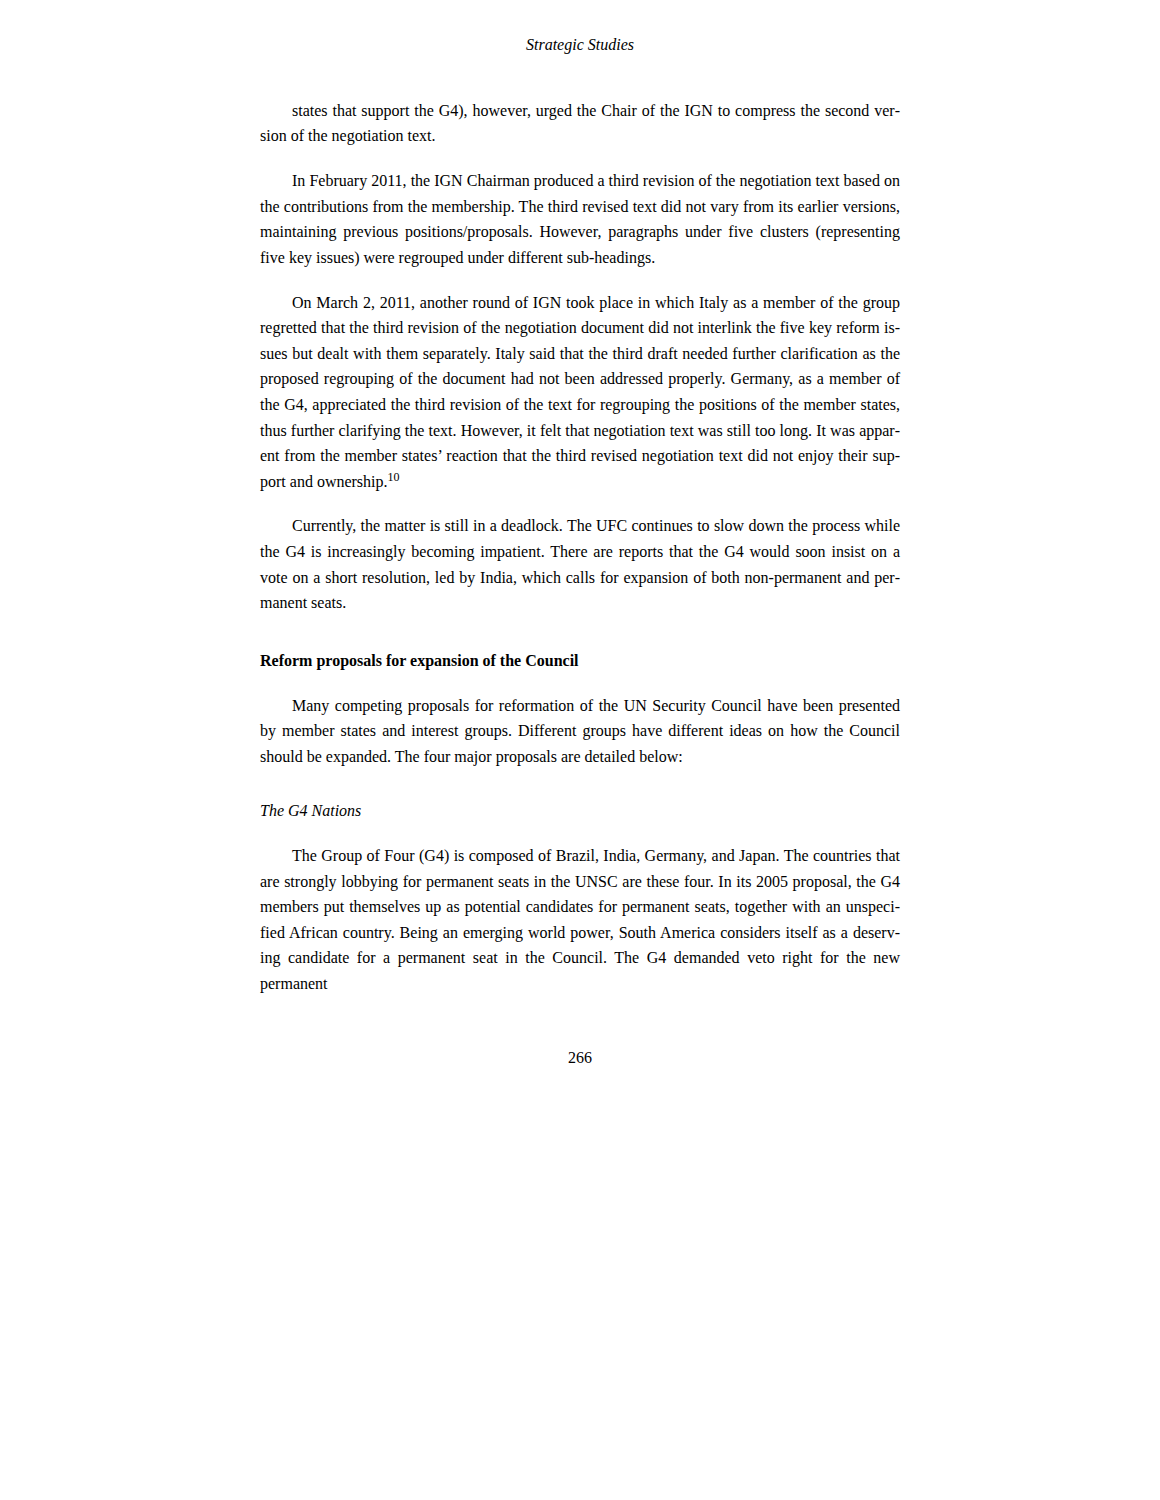Strategic Studies
states that support the G4), however, urged the Chair of the IGN to compress the second version of the negotiation text.
In February 2011, the IGN Chairman produced a third revision of the negotiation text based on the contributions from the membership. The third revised text did not vary from its earlier versions, maintaining previous positions/proposals. However, paragraphs under five clusters (representing five key issues) were regrouped under different sub-headings.
On March 2, 2011, another round of IGN took place in which Italy as a member of the group regretted that the third revision of the negotiation document did not interlink the five key reform issues but dealt with them separately. Italy said that the third draft needed further clarification as the proposed regrouping of the document had not been addressed properly. Germany, as a member of the G4, appreciated the third revision of the text for regrouping the positions of the member states, thus further clarifying the text. However, it felt that negotiation text was still too long. It was apparent from the member states’ reaction that the third revised negotiation text did not enjoy their support and ownership.10
Currently, the matter is still in a deadlock. The UFC continues to slow down the process while the G4 is increasingly becoming impatient. There are reports that the G4 would soon insist on a vote on a short resolution, led by India, which calls for expansion of both non-permanent and permanent seats.
Reform proposals for expansion of the Council
Many competing proposals for reformation of the UN Security Council have been presented by member states and interest groups. Different groups have different ideas on how the Council should be expanded. The four major proposals are detailed below:
The G4 Nations
The Group of Four (G4) is composed of Brazil, India, Germany, and Japan. The countries that are strongly lobbying for permanent seats in the UNSC are these four. In its 2005 proposal, the G4 members put themselves up as potential candidates for permanent seats, together with an unspecified African country. Being an emerging world power, South America considers itself as a deserving candidate for a permanent seat in the Council. The G4 demanded veto right for the new permanent
266